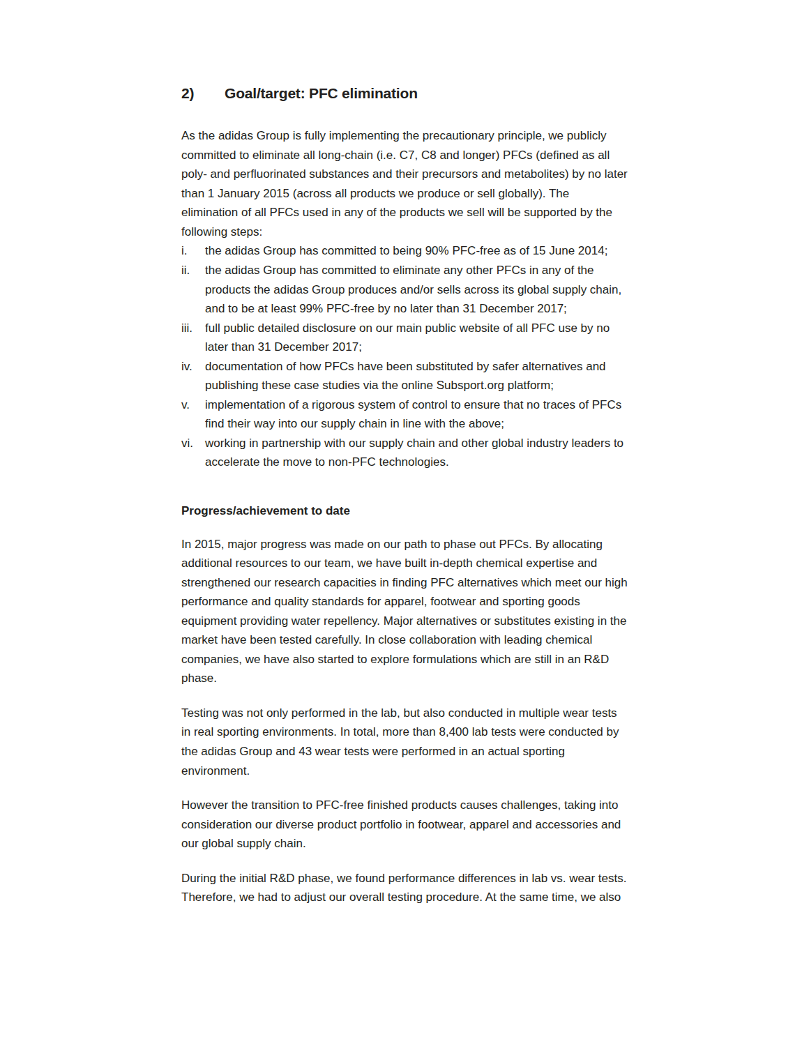2) Goal/target: PFC elimination
As the adidas Group is fully implementing the precautionary principle, we publicly committed to eliminate all long-chain (i.e. C7, C8 and longer) PFCs (defined as all poly- and perfluorinated substances and their precursors and metabolites) by no later than 1 January 2015 (across all products we produce or sell globally). The elimination of all PFCs used in any of the products we sell will be supported by the following steps:
i. the adidas Group has committed to being 90% PFC-free as of 15 June 2014;
ii. the adidas Group has committed to eliminate any other PFCs in any of the products the adidas Group produces and/or sells across its global supply chain, and to be at least 99% PFC-free by no later than 31 December 2017;
iii. full public detailed disclosure on our main public website of all PFC use by no later than 31 December 2017;
iv. documentation of how PFCs have been substituted by safer alternatives and publishing these case studies via the online Subsport.org platform;
v. implementation of a rigorous system of control to ensure that no traces of PFCs find their way into our supply chain in line with the above;
vi. working in partnership with our supply chain and other global industry leaders to accelerate the move to non-PFC technologies.
Progress/achievement to date
In 2015, major progress was made on our path to phase out PFCs. By allocating additional resources to our team, we have built in-depth chemical expertise and strengthened our research capacities in finding PFC alternatives which meet our high performance and quality standards for apparel, footwear and sporting goods equipment providing water repellency. Major alternatives or substitutes existing in the market have been tested carefully. In close collaboration with leading chemical companies, we have also started to explore formulations which are still in an R&D phase.
Testing was not only performed in the lab, but also conducted in multiple wear tests in real sporting environments. In total, more than 8,400 lab tests were conducted by the adidas Group and 43 wear tests were performed in an actual sporting environment.
However the transition to PFC-free finished products causes challenges, taking into consideration our diverse product portfolio in footwear, apparel and accessories and our global supply chain.
During the initial R&D phase, we found performance differences in lab vs. wear tests. Therefore, we had to adjust our overall testing procedure. At the same time, we also